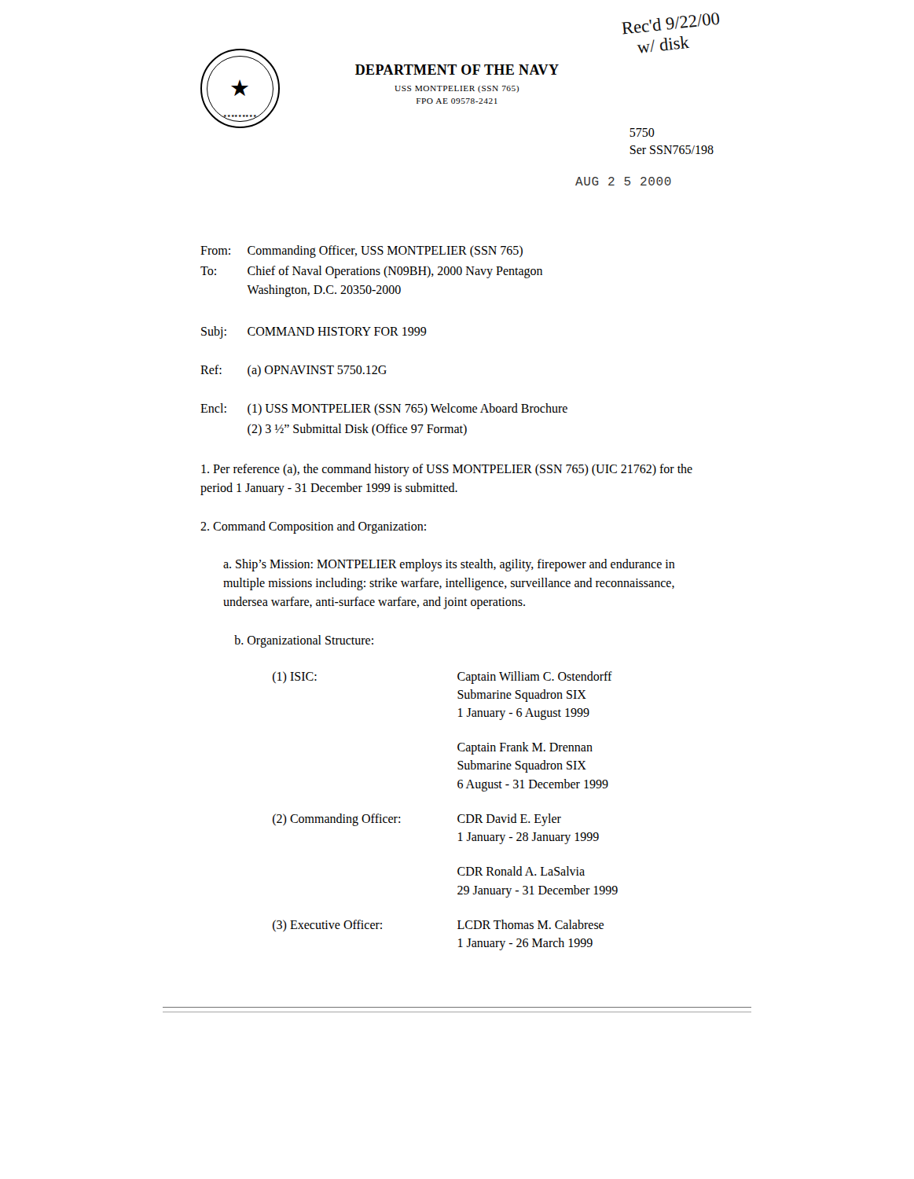Rec'd 9/22/00
w/ disk
★
★★★★★★★★★
DEPARTMENT OF THE NAVY
USS MONTPELIER (SSN 765)
FPO AE 09578-2421
5750
Ser SSN765/198
AUG 2 5 2000
| From: | Commanding Officer, USS MONTPELIER (SSN 765) |
| To: | Chief of Naval Operations (N09BH), 2000 Navy Pentagon Washington, D.C. 20350-2000 |
Subj: COMMAND HISTORY FOR 1999
Ref:(a) OPNAVINST 5750.12G
Encl:
(1) USS MONTPELIER (SSN 765) Welcome Aboard Brochure
(2) 3 ½” Submittal Disk (Office 97 Format)
1. Per reference (a), the command history of USS MONTPELIER (SSN 765) (UIC 21762) for the period 1 January - 31 December 1999 is submitted.
2. Command Composition and Organization:
a. Ship’s Mission: MONTPELIER employs its stealth, agility, firepower and endurance in multiple missions including: strike warfare, intelligence, surveillance and reconnaissance, undersea warfare, anti-surface warfare, and joint operations.
b. Organizational Structure:
| (1) ISIC: | Captain William C. Ostendorff Submarine Squadron SIX 1 January - 6 August 1999 |
| | Captain Frank M. Drennan Submarine Squadron SIX 6 August - 31 December 1999 |
| (2) Commanding Officer: | CDR David E. Eyler 1 January - 28 January 1999 |
| | CDR Ronald A. LaSalvia 29 January - 31 December 1999 |
| (3) Executive Officer: | LCDR Thomas M. Calabrese 1 January - 26 March 1999 |